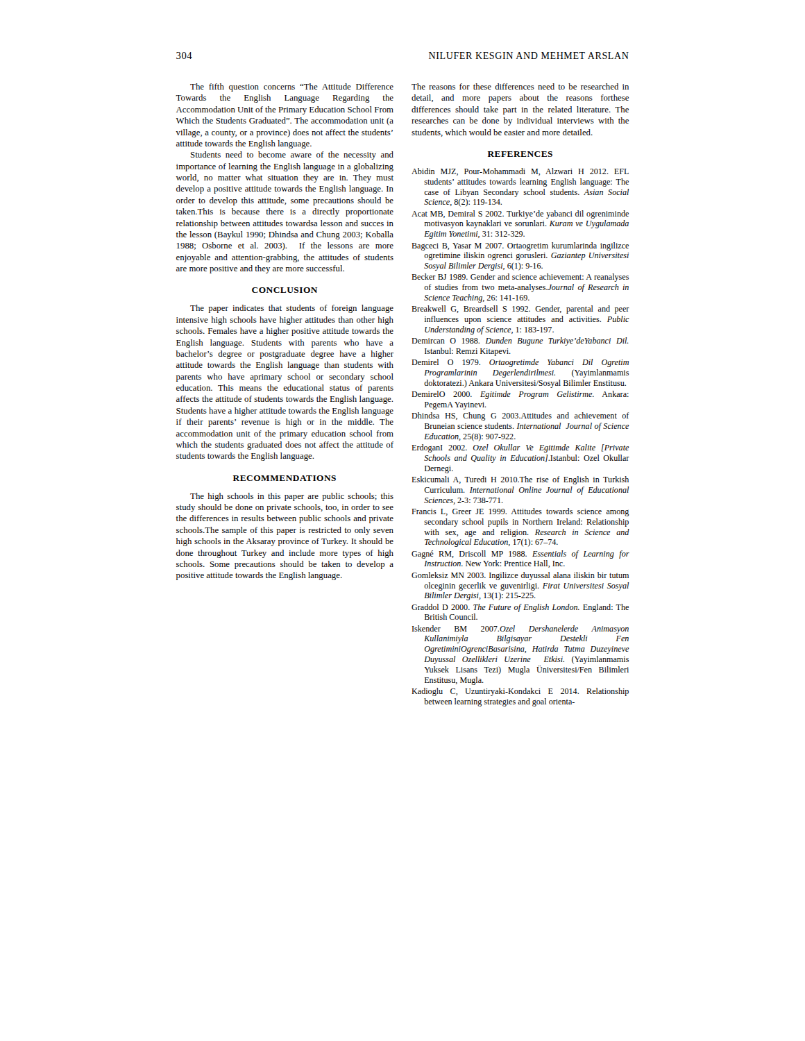304 NILUFER KESGIN AND MEHMET ARSLAN
The fifth question concerns “The Attitude Difference Towards the English Language Regarding the Accommodation Unit of the Primary Education School From Which the Students Graduated”. The accommodation unit (a village, a county, or a province) does not affect the students’ attitude towards the English language.
Students need to become aware of the necessity and importance of learning the English language in a globalizing world, no matter what situation they are in. They must develop a positive attitude towards the English language. In order to develop this attitude, some precautions should be taken.This is because there is a directly proportionate relationship between attitudes towardsa lesson and succes in the lesson (Baykul 1990; Dhindsa and Chung 2003; Koballa 1988; Osborne et al. 2003). If the lessons are more enjoyable and attention-grabbing, the attitudes of students are more positive and they are more successful.
CONCLUSION
The paper indicates that students of foreign language intensive high schools have higher attitudes than other high schools. Females have a higher positive attitude towards the English language. Students with parents who have a bachelor’s degree or postgraduate degree have a higher attitude towards the English language than students with parents who have aprimary school or secondary school education. This means the educational status of parents affects the attitude of students towards the English language. Students have a higher attitude towards the English language if their parents’ revenue is high or in the middle. The accommodation unit of the primary education school from which the students graduated does not affect the attitude of students towards the English language.
RECOMMENDATIONS
The high schools in this paper are public schools; this study should be done on private schools, too, in order to see the differences in results between public schools and private schools.The sample of this paper is restricted to only seven high schools in the Aksaray province of Turkey. It should be done throughout Turkey and include more types of high schools. Some precautions should be taken to develop a positive attitude towards the English language.
The reasons for these differences need to be researched in detail, and more papers about the reasons forthese differences should take part in the related literature. The researches can be done by individual interviews with the students, which would be easier and more detailed.
REFERENCES
Abidin MJZ, Pour-Mohammadi M, Alzwari H 2012. EFL students’ attitudes towards learning English language: The case of Libyan Secondary school students. Asian Social Science, 8(2): 119-134.
Acat MB, Demiral S 2002. Turkiye’de yabanci dil ogreniminde motivasyon kaynaklari ve sorunlari. Kuram ve Uygulamada Egitim Yonetimi, 31: 312-329.
Bagceci B, Yasar M 2007. Ortaogretim kurumlarinda ingilizce ogretimine iliskin ogrenci gorusleri. Gaziantep Universitesi Sosyal Bilimler Dergisi, 6(1): 9-16.
Becker BJ 1989. Gender and science achievement: A reanalyses of studies from two meta-analyses.Journal of Research in Science Teaching, 26: 141-169.
Breakwell G, Breardsell S 1992. Gender, parental and peer influences upon science attitudes and activities. Public Understanding of Science, 1: 183-197.
Demircan O 1988. Dunden Bugune Turkiye’deYabanci Dil. Istanbul: Remzi Kitapevi.
Demirel O 1979. Ortaogretimde Yabanci Dil Ogretim Programlarinin Degerlendirilmesi. (Yayimlanmamis doktoratezi.) Ankara Universitesi/Sosyal Bilimler Enstitusu.
DemirelO 2000. Egitimde Program Gelistirme. Ankara: PegemA Yayinevi.
Dhindsa HS, Chung G 2003.Attitudes and achievement of Bruneian science students. International Journal of Science Education, 25(8): 907-922.
ErdoganI 2002. Ozel Okullar Ve Egitimde Kalite [Private Schools and Quality in Education].Istanbul: Ozel Okullar Dernegi.
Eskicumali A, Turedi H 2010.The rise of English in Turkish Curriculum. International Online Journal of Educational Sciences, 2-3: 738-771.
Francis L, Greer JE 1999. Attitudes towards science among secondary school pupils in Northern Ireland: Relationship with sex, age and religion. Research in Science and Technological Education, 17(1): 67–74.
Gagné RM, Driscoll MP 1988. Essentials of Learning for Instruction. New York: Prentice Hall, Inc.
Gomleksiz MN 2003. Ingilizce duyussal alana iliskin bir tutum olceginin gecerlik ve guvenirligi. Firat Universitesi Sosyal Bilimler Dergisi, 13(1): 215-225.
Graddol D 2000. The Future of English London. England: The British Council.
Iskender BM 2007.Ozel Dershanelerde Animasyon Kullanimiyla Bilgisayar Destekli Fen OgretiminiOgrenciBasarisina, Hatirda Tutma Duzeyineve Duyussal Ozellikleri Uzerine Etkisi. (Yayimlanmamis Yuksek Lisans Tezi) Mugla Üniversitesi/Fen Bilimleri Enstitusu, Mugla.
Kadioglu C, Uzuntiryaki-Kondakci E 2014. Relationship between learning strategies and goal orienta-